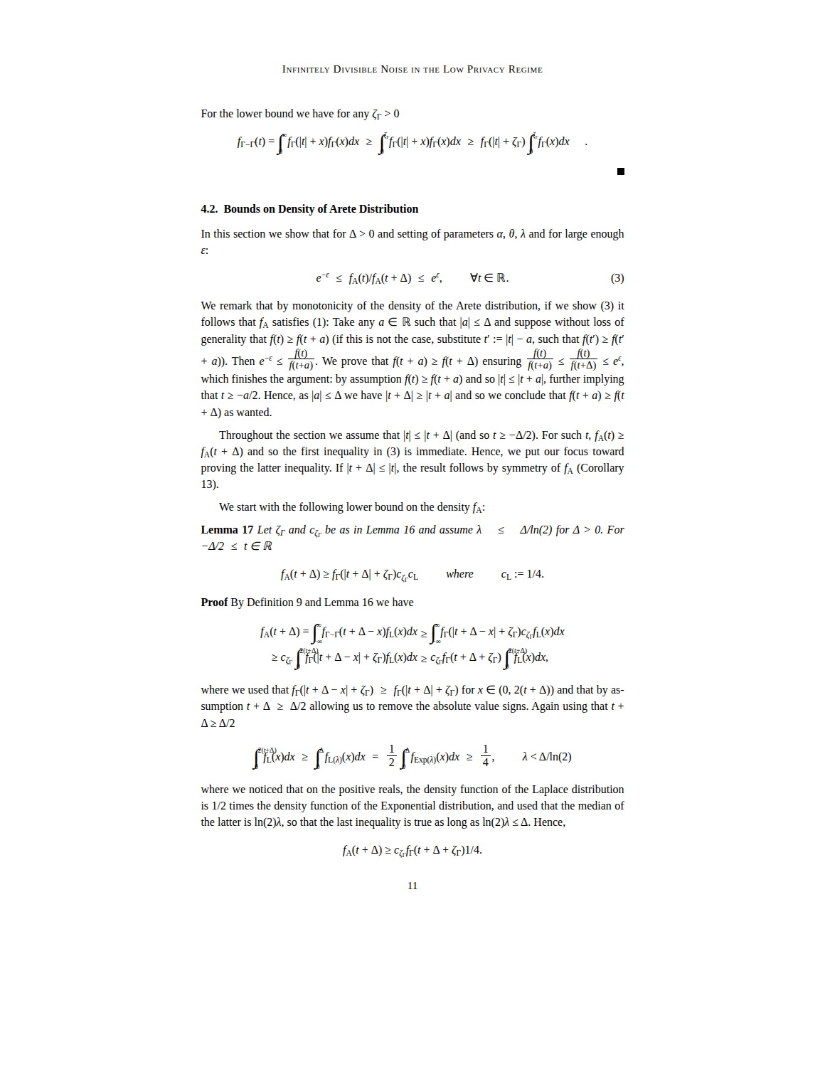Infinitely Divisible Noise in the Low Privacy Regime
For the lower bound we have for any ζΓ > 0
fΓ−Γ(t) = ∞∫0 fΓ(|t| + x)fΓ(x)dx ≥ ζΓ∫0 fΓ(|t| + x)fΓ(x)dx ≥ fΓ(|t| + ζΓ) ζΓ∫0 fΓ(x)dx .
4.2. Bounds on Density of Arete Distribution
In this section we show that for Δ > 0 and setting of parameters α, θ, λ and for large enough ε:
e−ε ≤ fA(t)/fA(t + Δ) ≤ eε, ∀t ∈ ℝ. (3)
We remark that by monotonicity of the density of the Arete distribution, if we show (3) it follows that fA satisfies (1): Take any a ∈ ℝ such that |a| ≤ Δ and suppose without loss of generality that f(t) ≥ f(t + a) (if this is not the case, substitute t′ := |t| − a, such that f(t′) ≥ f(t′ + a)). Then e−ε ≤ f(t) f(t+a). We prove that f(t + a) ≥ f(t + Δ) ensuring f(t) f(t+a) ≤ f(t) f(t+Δ) ≤ eε, which finishes the argument: by assumption f(t) ≥ f(t + a) and so |t| ≤ |t + a|, further implying that t ≥ −a/2. Hence, as |a| ≤ Δ we have |t + Δ| ≥ |t + a| and so we conclude that f(t + a) ≥ f(t + Δ) as wanted.
Throughout the section we assume that |t| ≤ |t + Δ| (and so t ≥ −Δ/2). For such t, fA(t) ≥ fA(t + Δ) and so the first inequality in (3) is immediate. Hence, we put our focus toward proving the latter inequality. If |t + Δ| ≤ |t|, the result follows by symmetry of fA (Corollary 13).
We start with the following lower bound on the density fA:
Lemma 17 Let ζΓ and cζΓ be as in Lemma 16 and assume λ ≤ Δ/ln(2) for Δ > 0. For −Δ/2 ≤ t ∈ ℝ
fA(t + Δ) ≥ fΓ(|t + Δ| + ζΓ)cζΓcL where cL := 1/4.
Proof By Definition 9 and Lemma 16 we have
fA(t + Δ) = ∞∫−∞ fΓ−Γ(t + Δ − x)fL(x)dx
≥
∞∫−∞ fΓ(|t + Δ − x| + ζΓ)cζΓfL(x)dx
≥ cζΓ 2(t+Δ)∫0 fΓ(|t + Δ − x| + ζΓ)fL(x)dx
≥
cζΓfΓ(t + Δ + ζΓ) 2(t+Δ)∫0 fL(x)dx,
where we used that fΓ(|t + Δ − x| + ζΓ) ≥ fΓ(|t + Δ| + ζΓ) for x ∈ (0, 2(t + Δ)) and that by assumption t + Δ ≥ Δ/2 allowing us to remove the absolute value signs. Again using that t + Δ ≥ Δ/2
2(t+Δ)∫0 fL(x)dx ≥ Δ∫0 fL(λ)(x)dx = 12 Δ∫0 fExp(λ)(x)dx ≥ 14, λ < Δ/ln(2)
where we noticed that on the positive reals, the density function of the Laplace distribution is 1/2 times the density function of the Exponential distribution, and used that the median of the latter is ln(2)λ, so that the last inequality is true as long as ln(2)λ ≤ Δ. Hence,
fA(t + Δ) ≥ cζΓfΓ(t + Δ + ζΓ)1/4.
11